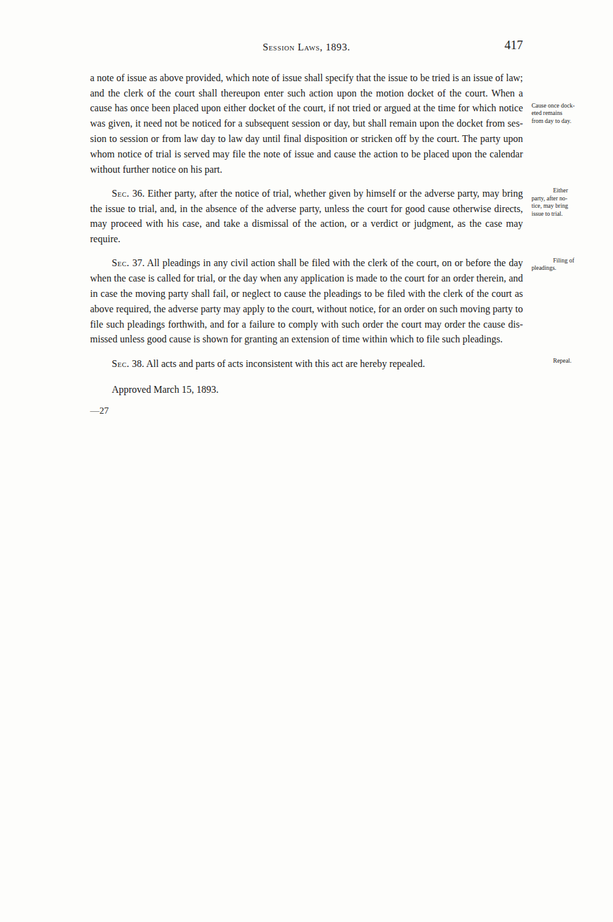Session Laws, 1893. 417
a note of issue as above provided, which note of issue shall specify that the issue to be tried is an issue of law; and the clerk of the court shall thereupon enter such action upon the motion docket of the court. When a cause has once Cause once docketed remains from day to day. been placed upon either docket of the court, if not tried or argued at the time for which notice was given, it need not be noticed for a subsequent session or day, but shall remain upon the docket from session to session or from law day to law day until final disposition or stricken off by the court. The party upon whom notice of trial is served may file the note of issue and cause the action to be placed upon the calendar without further notice on his part.
Sec. 36. Either party, after the notice of trial, whether Either party, after notice, may bring issue to trial. given by himself or the adverse party, may bring the issue to trial, and, in the absence of the adverse party, unless the court for good cause otherwise directs, may proceed with his case, and take a dismissal of the action, or a verdict or judgment, as the case may require.
Sec. 37. All pleadings in any civil action shall be filed Filing of pleadings. with the clerk of the court, on or before the day when the case is called for trial, or the day when any application is made to the court for an order therein, and in case the moving party shall fail, or neglect to cause the pleadings to be filed with the clerk of the court as above required, the adverse party may apply to the court, without notice, for an order on such moving party to file such pleadings forthwith, and for a failure to comply with such order the court may order the cause dismissed unless good cause is shown for granting an extension of time within which to file such pleadings.
Sec. 38. All acts and parts of acts inconsistent with Repeal. this act are hereby repealed.
Approved March 15, 1893.
—27